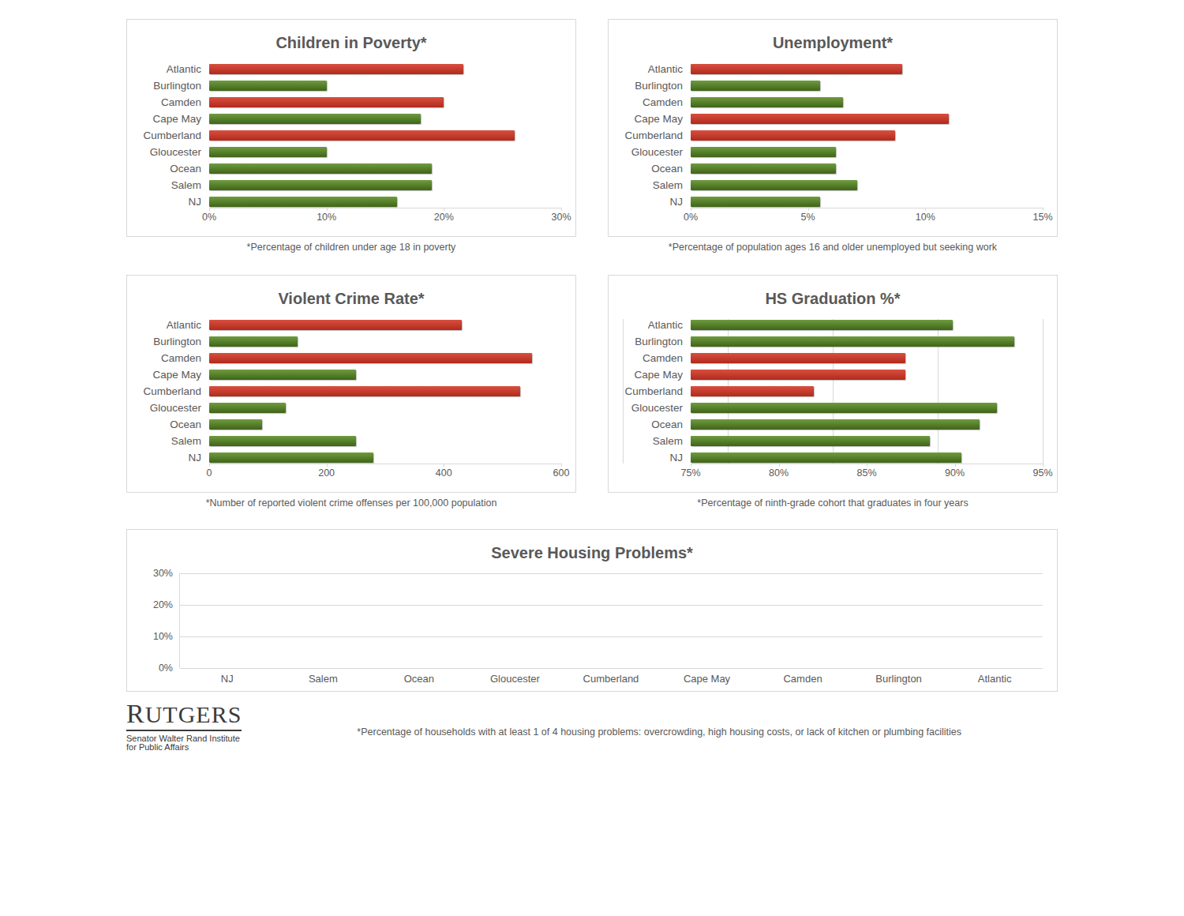Children in Poverty*
Atlantic
Burlington
Camden
Cape May
Cumberland
Gloucester
Ocean
Salem
NJ
0% 10% 20% 30%
*Percentage of children under age 18 in poverty
Unemployment*
Atlantic
Burlington
Camden
Cape May
Cumberland
Gloucester
Ocean
Salem
NJ
0% 5% 10% 15%
*Percentage of population ages 16 and older unemployed but seeking work
Violent Crime Rate*
Atlantic
Burlington
Camden
Cape May
Cumberland
Gloucester
Ocean
Salem
NJ
0 200 400 600
*Number of reported violent crime offenses per 100,000 population
HS Graduation %*
Atlantic
Burlington
Camden
Cape May
Cumberland
Gloucester
Ocean
Salem
NJ
75% 80% 85% 90% 95%
*Percentage of ninth-grade cohort that graduates in four years
Severe Housing Problems*
30% 20% 10% 0%
NJ
Salem
Ocean
Gloucester
Cumberland
Cape May
Camden
Burlington
Atlantic
RUTGERS
Senator Walter Rand Institute
for Public Affairs
*Percentage of households with at least 1 of 4 housing problems: overcrowding, high housing costs, or lack of kitchen or plumbing facilities